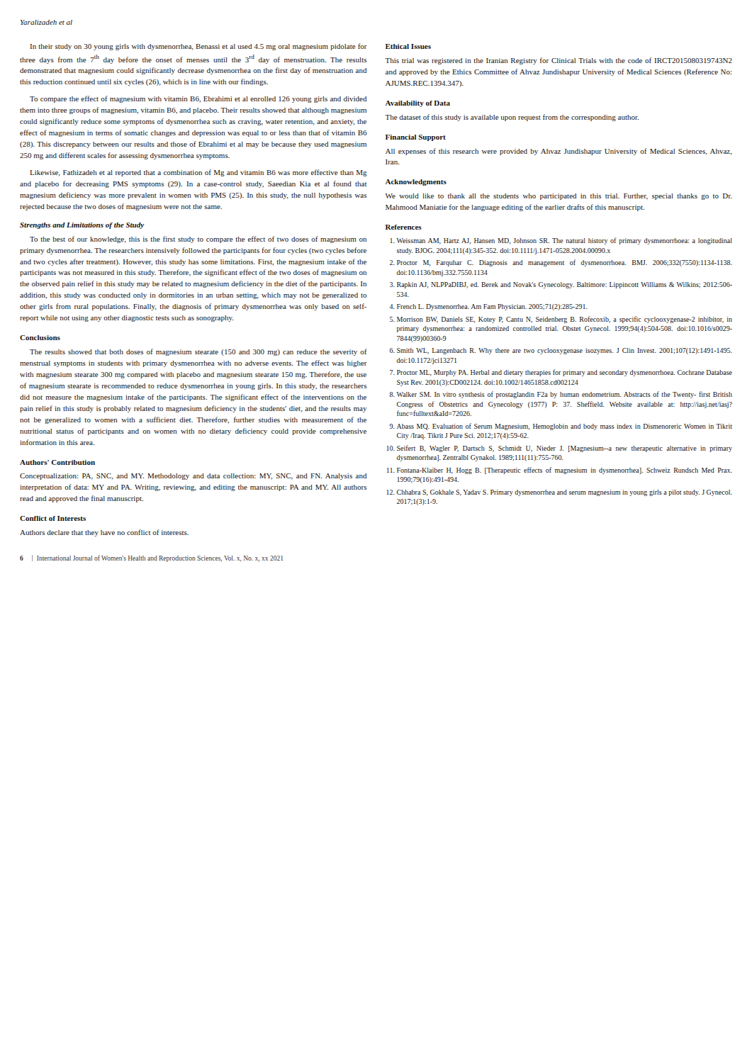Yaralizadeh et al
In their study on 30 young girls with dysmenorrhea, Benassi et al used 4.5 mg oral magnesium pidolate for three days from the 7th day before the onset of menses until the 3rd day of menstruation. The results demonstrated that magnesium could significantly decrease dysmenorrhea on the first day of menstruation and this reduction continued until six cycles (26), which is in line with our findings.
To compare the effect of magnesium with vitamin B6, Ebrahimi et al enrolled 126 young girls and divided them into three groups of magnesium, vitamin B6, and placebo. Their results showed that although magnesium could significantly reduce some symptoms of dysmenorrhea such as craving, water retention, and anxiety, the effect of magnesium in terms of somatic changes and depression was equal to or less than that of vitamin B6 (28). This discrepancy between our results and those of Ebrahimi et al may be because they used magnesium 250 mg and different scales for assessing dysmenorrhea symptoms.
Likewise, Fathizadeh et al reported that a combination of Mg and vitamin B6 was more effective than Mg and placebo for decreasing PMS symptoms (29). In a case-control study, Saeedian Kia et al found that magnesium deficiency was more prevalent in women with PMS (25). In this study, the null hypothesis was rejected because the two doses of magnesium were not the same.
Strengths and Limitations of the Study
To the best of our knowledge, this is the first study to compare the effect of two doses of magnesium on primary dysmenorrhea. The researchers intensively followed the participants for four cycles (two cycles before and two cycles after treatment). However, this study has some limitations. First, the magnesium intake of the participants was not measured in this study. Therefore, the significant effect of the two doses of magnesium on the observed pain relief in this study may be related to magnesium deficiency in the diet of the participants. In addition, this study was conducted only in dormitories in an urban setting, which may not be generalized to other girls from rural populations. Finally, the diagnosis of primary dysmenorrhea was only based on self-report while not using any other diagnostic tests such as sonography.
Conclusions
The results showed that both doses of magnesium stearate (150 and 300 mg) can reduce the severity of menstrual symptoms in students with primary dysmenorrhea with no adverse events. The effect was higher with magnesium stearate 300 mg compared with placebo and magnesium stearate 150 mg. Therefore, the use of magnesium stearate is recommended to reduce dysmenorrhea in young girls. In this study, the researchers did not measure the magnesium intake of the participants. The significant effect of the interventions on the pain relief in this study is probably related to magnesium deficiency in the students' diet, and the results may not be generalized to women with a sufficient diet. Therefore, further studies with measurement of the nutritional status of participants and on women with no dietary deficiency could provide comprehensive information in this area.
Authors' Contribution
Conceptualization: PA, SNC, and MY. Methodology and data collection: MY, SNC, and FN. Analysis and interpretation of data: MY and PA. Writing, reviewing, and editing the manuscript: PA and MY. All authors read and approved the final manuscript.
Conflict of Interests
Authors declare that they have no conflict of interests.
Ethical Issues
This trial was registered in the Iranian Registry for Clinical Trials with the code of IRCT2015080319743N2 and approved by the Ethics Committee of Ahvaz Jundishapur University of Medical Sciences (Reference No: AJUMS.REC.1394.347).
Availability of Data
The dataset of this study is available upon request from the corresponding author.
Financial Support
All expenses of this research were provided by Ahvaz Jundishapur University of Medical Sciences, Ahvaz, Iran.
Acknowledgments
We would like to thank all the students who participated in this trial. Further, special thanks go to Dr. Mahmood Maniatie for the language editing of the earlier drafts of this manuscript.
References
Weissman AM, Hartz AJ, Hansen MD, Johnson SR. The natural history of primary dysmenorrhoea: a longitudinal study. BJOG. 2004;111(4):345-352. doi:10.1111/j.1471-0528.2004.00090.x
Proctor M, Farquhar C. Diagnosis and management of dysmenorrhoea. BMJ. 2006;332(7550):1134-1138. doi:10.1136/bmj.332.7550.1134
Rapkin AJ, NLPPaDIBJ, ed. Berek and Novak's Gynecology. Baltimore: Lippincott Williams & Wilkins; 2012:506-534.
French L. Dysmenorrhea. Am Fam Physician. 2005;71(2):285-291.
Morrison BW, Daniels SE, Kotey P, Cantu N, Seidenberg B. Rofecoxib, a specific cyclooxygenase-2 inhibitor, in primary dysmenorrhea: a randomized controlled trial. Obstet Gynecol. 1999;94(4):504-508. doi:10.1016/s0029-7844(99)00360-9
Smith WL, Langenbach R. Why there are two cyclooxygenase isozymes. J Clin Invest. 2001;107(12):1491-1495. doi:10.1172/jci13271
Proctor ML, Murphy PA. Herbal and dietary therapies for primary and secondary dysmenorrhoea. Cochrane Database Syst Rev. 2001(3):CD002124. doi:10.1002/14651858.cd002124
Walker SM. In vitro synthesis of prostaglandin F2a by human endometrium. Abstracts of the Twenty- first British Congress of Obstetrics and Gynecology (1977) P: 37. Sheffield. Website available at: http://iasj.net/iasj?func=fulltext&aId=72026.
Abass MQ. Evaluation of Serum Magnesium, Hemoglobin and body mass index in Dismenoreric Women in Tikrit City /Iraq. Tikrit J Pure Sci. 2012;17(4):59-62.
Seifert B, Wagler P, Dartsch S, Schmidt U, Nieder J. [Magnesium--a new therapeutic alternative in primary dysmenorrhea]. Zentralbl Gynakol. 1989;111(11):755-760.
Fontana-Klaiber H, Hogg B. [Therapeutic effects of magnesium in dysmenorrhea]. Schweiz Rundsch Med Prax. 1990;79(16):491-494.
Chhabra S, Gokhale S, Yadav S. Primary dysmenorrhea and serum magnesium in young girls a pilot study. J Gynecol. 2017;1(3):1-9.
6 International Journal of Women's Health and Reproduction Sciences, Vol. x, No. x, xx 2021